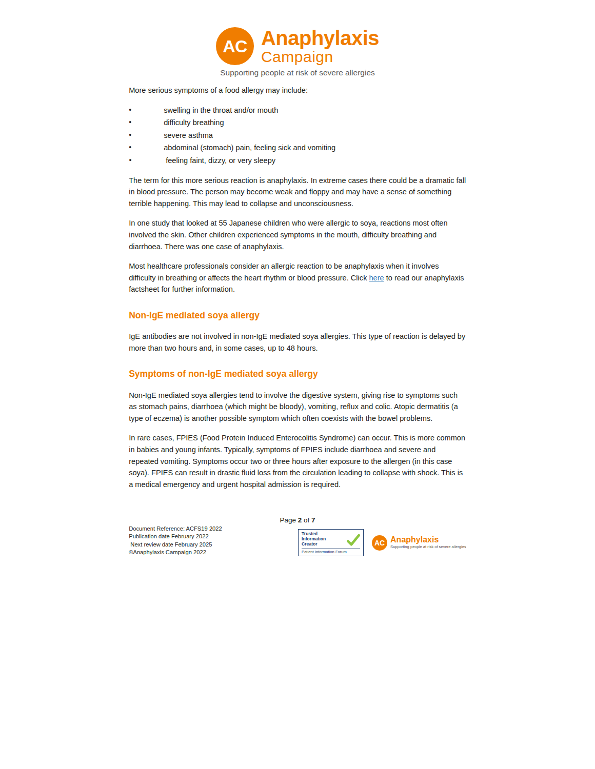AC
Anaphylaxis
Campaign
Supporting people at risk of severe allergies
More serious symptoms of a food allergy may include:
swelling in the throat and/or mouth
difficulty breathing
severe asthma
abdominal (stomach) pain, feeling sick and vomiting
feeling faint, dizzy, or very sleepy
The term for this more serious reaction is anaphylaxis. In extreme cases there could be a dramatic fall in blood pressure. The person may become weak and floppy and may have a sense of something terrible happening. This may lead to collapse and unconsciousness.
In one study that looked at 55 Japanese children who were allergic to soya, reactions most often involved the skin. Other children experienced symptoms in the mouth, difficulty breathing and diarrhoea. There was one case of anaphylaxis.
Most healthcare professionals consider an allergic reaction to be anaphylaxis when it involves difficulty in breathing or affects the heart rhythm or blood pressure. Click here to read our anaphylaxis factsheet for further information.
Non-IgE mediated soya allergy
IgE antibodies are not involved in non-IgE mediated soya allergies. This type of reaction is delayed by more than two hours and, in some cases, up to 48 hours.
Symptoms of non-IgE mediated soya allergy
Non-IgE mediated soya allergies tend to involve the digestive system, giving rise to symptoms such as stomach pains, diarrhoea (which might be bloody), vomiting, reflux and colic. Atopic dermatitis (a type of eczema) is another possible symptom which often coexists with the bowel problems.
In rare cases, FPIES (Food Protein Induced Enterocolitis Syndrome) can occur. This is more common in babies and young infants. Typically, symptoms of FPIES include diarrhoea and severe and repeated vomiting. Symptoms occur two or three hours after exposure to the allergen (in this case soya). FPIES can result in drastic fluid loss from the circulation leading to collapse with shock. This is a medical emergency and urgent hospital admission is required.
Page 2 of 7
Document Reference: ACFS19 2022
Publication date February 2022
Next review date February 2025
©Anaphylaxis Campaign 2022
Trusted
Information
Creator
Patient Information Forum
AC
Anaphylaxis
Supporting people at risk of severe allergies